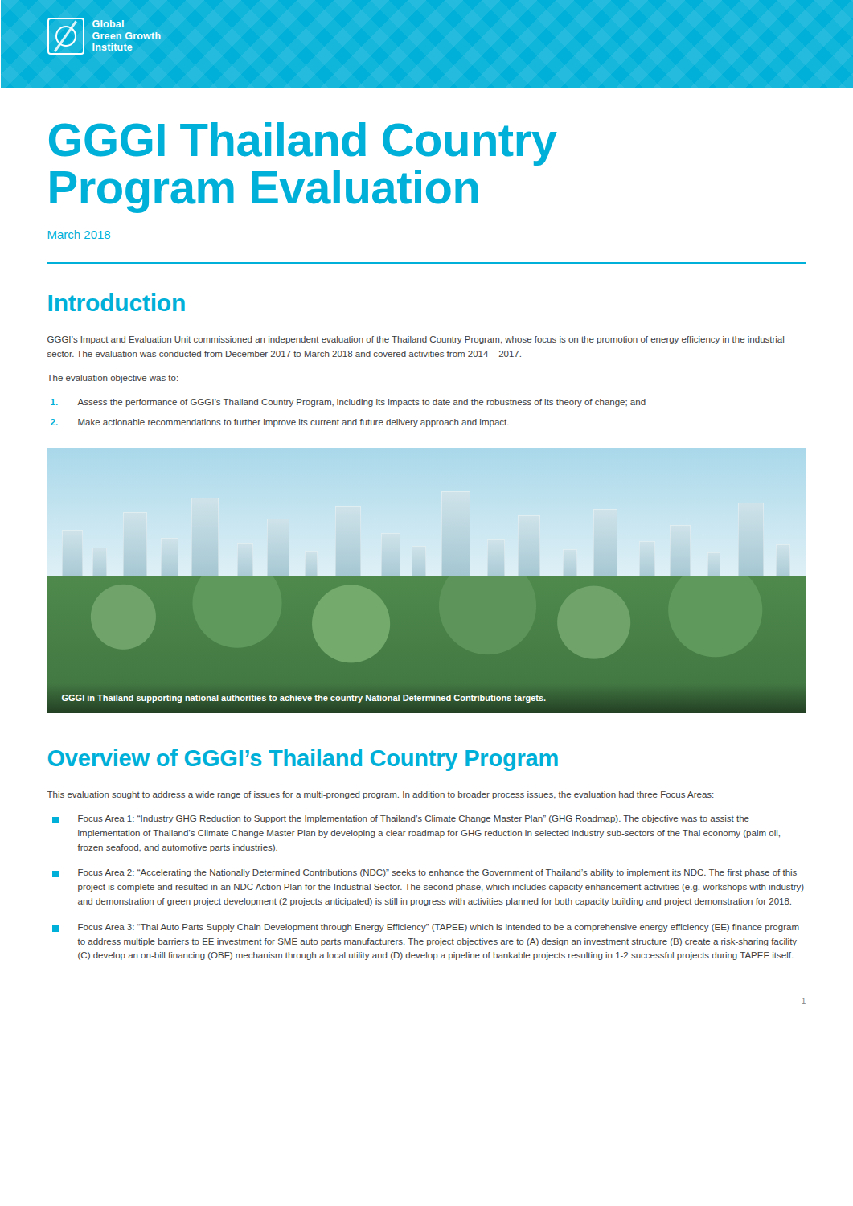Global
Green Growth
Institute
GGGI Thailand Country
Program Evaluation
March 2018
Introduction
GGGI’s Impact and Evaluation Unit commissioned an independent evaluation of the Thailand Country Program, whose focus is on the promotion of energy efficiency in the industrial sector. The evaluation was conducted from December 2017 to March 2018 and covered activities from 2014 – 2017.
The evaluation objective was to:
Assess the performance of GGGI’s Thailand Country Program, including its impacts to date and the robustness of its theory of change; and
Make actionable recommendations to further improve its current and future delivery approach and impact.
GGGI in Thailand supporting national authorities to achieve the country National Determined Contributions targets.
Overview of GGGI’s Thailand Country Program
This evaluation sought to address a wide range of issues for a multi-pronged program. In addition to broader process issues, the evaluation had three Focus Areas:
Focus Area 1: “Industry GHG Reduction to Support the Implementation of Thailand’s Climate Change Master Plan” (GHG Roadmap). The objective was to assist the implementation of Thailand’s Climate Change Master Plan by developing a clear roadmap for GHG reduction in selected industry sub-sectors of the Thai economy (palm oil, frozen seafood, and automotive parts industries).
Focus Area 2: “Accelerating the Nationally Determined Contributions (NDC)” seeks to enhance the Government of Thailand’s ability to implement its NDC. The first phase of this project is complete and resulted in an NDC Action Plan for the Industrial Sector. The second phase, which includes capacity enhancement activities (e.g. workshops with industry) and demonstration of green project development (2 projects anticipated) is still in progress with activities planned for both capacity building and project demonstration for 2018.
Focus Area 3: “Thai Auto Parts Supply Chain Development through Energy Efficiency” (TAPEE) which is intended to be a comprehensive energy efficiency (EE) finance program to address multiple barriers to EE investment for SME auto parts manufacturers. The project objectives are to (A) design an investment structure (B) create a risk-sharing facility (C) develop an on-bill financing (OBF) mechanism through a local utility and (D) develop a pipeline of bankable projects resulting in 1-2 successful projects during TAPEE itself.
1